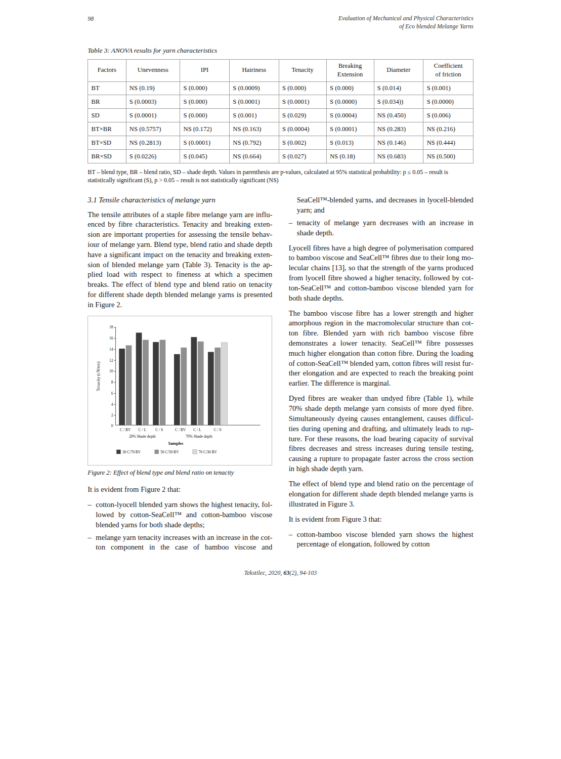98
Evaluation of Mechanical and Physical Characteristics
of Eco blended Melange Yarns
Table 3: ANOVA results for yarn characteristics
| Factors | Unevenness | IPI | Hairiness | Tenacity | Breaking Extension | Diameter | Coefficient of friction |
| --- | --- | --- | --- | --- | --- | --- | --- |
| BT | NS (0.19) | S (0.000) | S (0.0009) | S (0.000) | S (0.000) | S (0.014) | S (0.001) |
| BR | S (0.0003) | S (0.000) | S (0.0001) | S (0.0001) | S (0.0000) | S (0.034)) | S (0.0000) |
| SD | S (0.0001) | S (0.000) | S (0.001) | S (0.029) | S (0.0004) | NS (0.450) | S (0.006) |
| BT×BR | NS (0.5757) | NS (0.172) | NS (0.163) | S (0.0004) | S (0.0001) | NS (0.283) | NS (0.216) |
| BT×SD | NS (0.2813) | S (0.0001) | NS (0.792) | S (0.002) | S (0.013) | NS (0.146) | NS (0.444) |
| BR×SD | S (0.0226) | S (0.045) | NS (0.664) | S (0.027) | NS (0.18) | NS (0.683) | NS (0.500) |
BT – blend type, BR – blend ratio, SD – shade depth. Values in parenthesis are p-values, calculated at 95% statistical probability: p ≤ 0.05 – result is statistically significant (S), p > 0.05 – result is not statistically significant (NS)
3.1 Tensile characteristics of melange yarn
The tensile attributes of a staple fibre melange yarn are influenced by fibre characteristics. Tenacity and breaking extension are important properties for assessing the tensile behaviour of melange yarn. Blend type, blend ratio and shade depth have a significant impact on the tenacity and breaking extension of blended melange yarn (Table 3). Tenacity is the applied load with respect to fineness at which a specimen breaks. The effect of blend type and blend ratio on tenacity for different shade depth blended melange yarns is presented in Figure 2.
18 16 14 12 10 8 6 4 2 0 Tenacity (cN/tex) C / BV C / L C / S C / BV C / L C / S 20% Shade depth 70% Shade depth Samples 30 C/70 BV 50 C/50 BV 70 C/30 BV
Figure 2: Effect of blend type and blend ratio on tenacity
It is evident from Figure 2 that:
cotton-lyocell blended yarn shows the highest tenacity, followed by cotton-SeaCell™ and cotton-bamboo viscose blended yarns for both shade depths;
melange yarn tenacity increases with an increase in the cotton component in the case of bamboo viscose and SeaCell™-blended yarns, and decreases in lyocell-blended yarn; and
tenacity of melange yarn decreases with an increase in shade depth.
Lyocell fibres have a high degree of polymerisation compared to bamboo viscose and SeaCell™ fibres due to their long molecular chains [13], so that the strength of the yarns produced from lyocell fibre showed a higher tenacity, followed by cotton-SeaCell™ and cotton-bamboo viscose blended yarn for both shade depths.
The bamboo viscose fibre has a lower strength and higher amorphous region in the macromolecular structure than cotton fibre. Blended yarn with rich bamboo viscose fibre demonstrates a lower tenacity. SeaCell™ fibre possesses much higher elongation than cotton fibre. During the loading of cotton-SeaCell™ blended yarn, cotton fibres will resist further elongation and are expected to reach the breaking point earlier. The difference is marginal.
Dyed fibres are weaker than undyed fibre (Table 1), while 70% shade depth melange yarn consists of more dyed fibre. Simultaneously dyeing causes entanglement, causes difficulties during opening and drafting, and ultimately leads to rupture. For these reasons, the load bearing capacity of survival fibres decreases and stress increases during tensile testing, causing a rupture to propagate faster across the cross section in high shade depth yarn.
The effect of blend type and blend ratio on the percentage of elongation for different shade depth blended melange yarns is illustrated in Figure 3.
It is evident from Figure 3 that:
cotton-bamboo viscose blended yarn shows the highest percentage of elongation, followed by cotton
Tekstilec, 2020, 63(2), 94-103